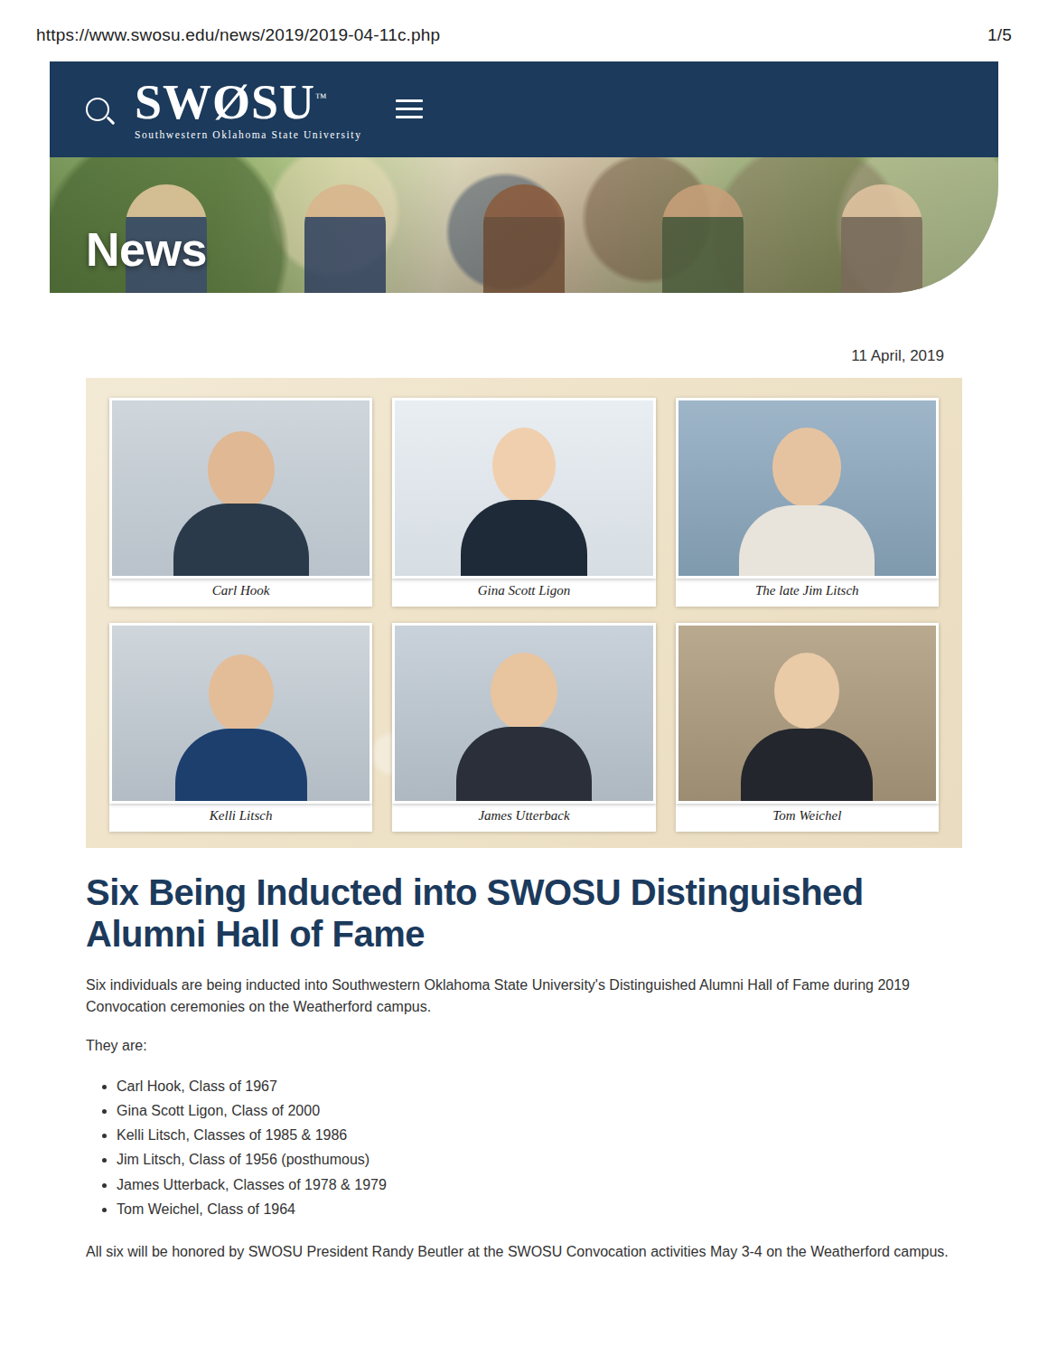https://www.swosu.edu/news/2019/2019-04-11c.php 1/5
SWØSU™
Southwestern Oklahoma State University
News
11 April, 2019
Carl Hook
Gina Scott Ligon
The late Jim Litsch
Kelli Litsch
James Utterback
Tom Weichel
Six Being Inducted into SWOSU Distinguished Alumni Hall of Fame
Six individuals are being inducted into Southwestern Oklahoma State University's Distinguished Alumni Hall of Fame during 2019 Convocation ceremonies on the Weatherford campus.
They are:
Carl Hook, Class of 1967
Gina Scott Ligon, Class of 2000
Kelli Litsch, Classes of 1985 & 1986
Jim Litsch, Class of 1956 (posthumous)
James Utterback, Classes of 1978 & 1979
Tom Weichel, Class of 1964
All six will be honored by SWOSU President Randy Beutler at the SWOSU Convocation activities May 3-4 on the Weatherford campus.